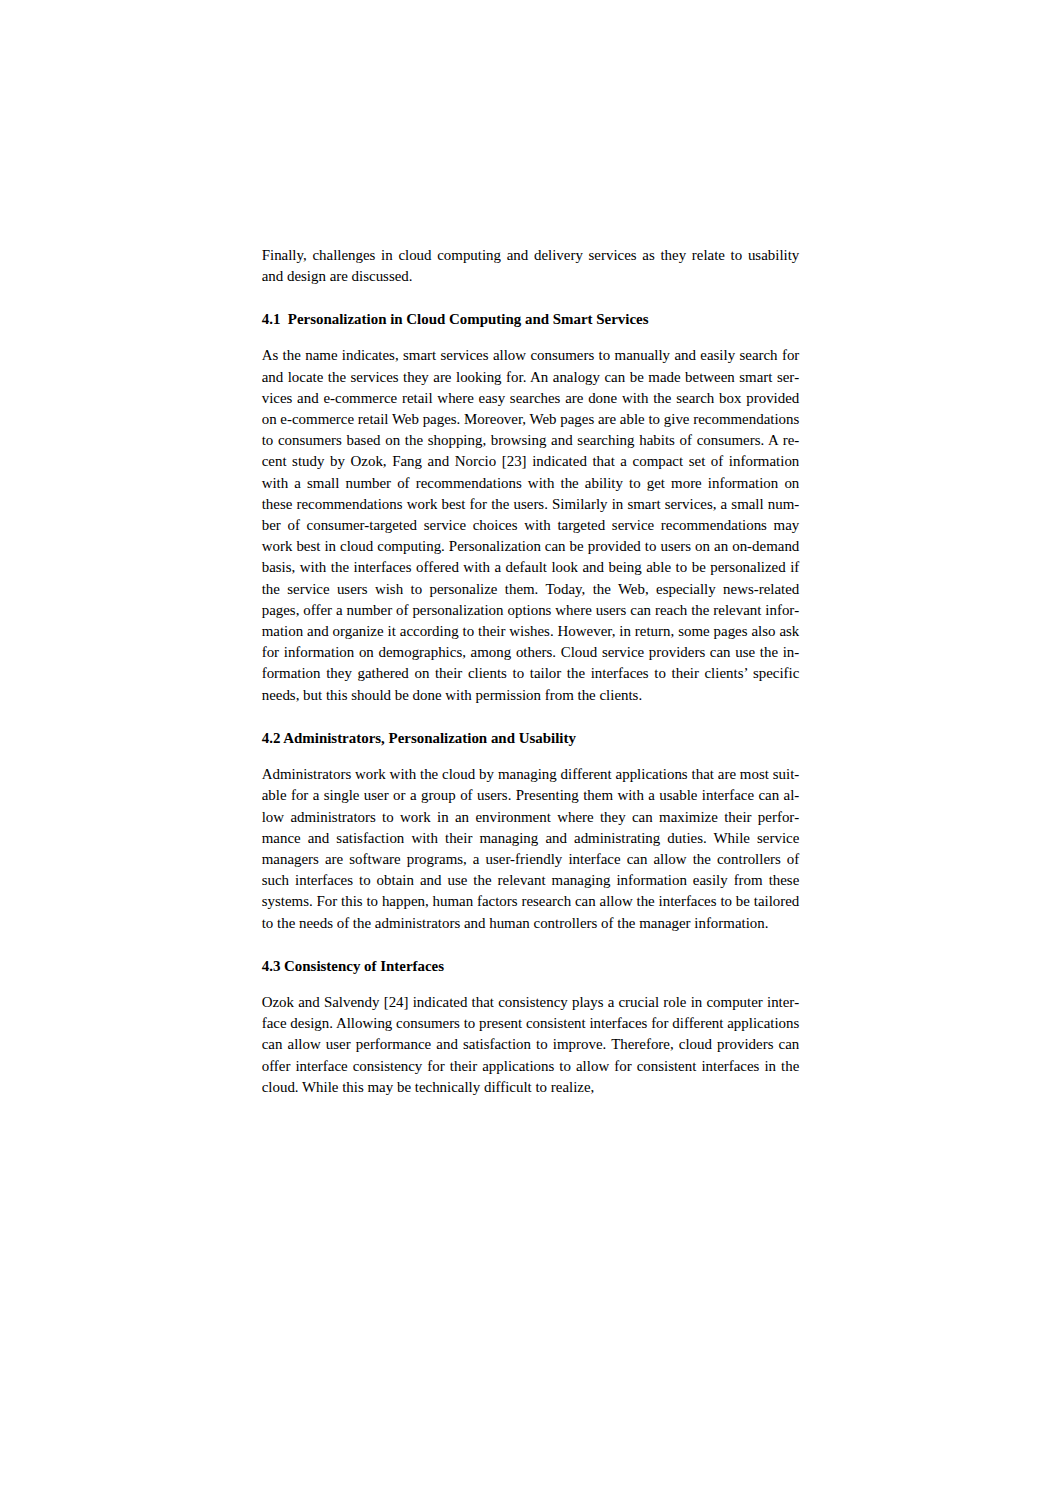Finally, challenges in cloud computing and delivery services as they relate to usability and design are discussed.
4.1 Personalization in Cloud Computing and Smart Services
As the name indicates, smart services allow consumers to manually and easily search for and locate the services they are looking for. An analogy can be made between smart services and e-commerce retail where easy searches are done with the search box provided on e-commerce retail Web pages. Moreover, Web pages are able to give recommendations to consumers based on the shopping, browsing and searching habits of consumers. A recent study by Ozok, Fang and Norcio [23] indicated that a compact set of information with a small number of recommendations with the ability to get more information on these recommendations work best for the users. Similarly in smart services, a small number of consumer-targeted service choices with targeted service recommendations may work best in cloud computing. Personalization can be provided to users on an on-demand basis, with the interfaces offered with a default look and being able to be personalized if the service users wish to personalize them. Today, the Web, especially news-related pages, offer a number of personalization options where users can reach the relevant information and organize it according to their wishes. However, in return, some pages also ask for information on demographics, among others. Cloud service providers can use the information they gathered on their clients to tailor the interfaces to their clients’ specific needs, but this should be done with permission from the clients.
4.2 Administrators, Personalization and Usability
Administrators work with the cloud by managing different applications that are most suitable for a single user or a group of users. Presenting them with a usable interface can allow administrators to work in an environment where they can maximize their performance and satisfaction with their managing and administrating duties. While service managers are software programs, a user-friendly interface can allow the controllers of such interfaces to obtain and use the relevant managing information easily from these systems. For this to happen, human factors research can allow the interfaces to be tailored to the needs of the administrators and human controllers of the manager information.
4.3 Consistency of Interfaces
Ozok and Salvendy [24] indicated that consistency plays a crucial role in computer interface design. Allowing consumers to present consistent interfaces for different applications can allow user performance and satisfaction to improve. Therefore, cloud providers can offer interface consistency for their applications to allow for consistent interfaces in the cloud. While this may be technically difficult to realize,